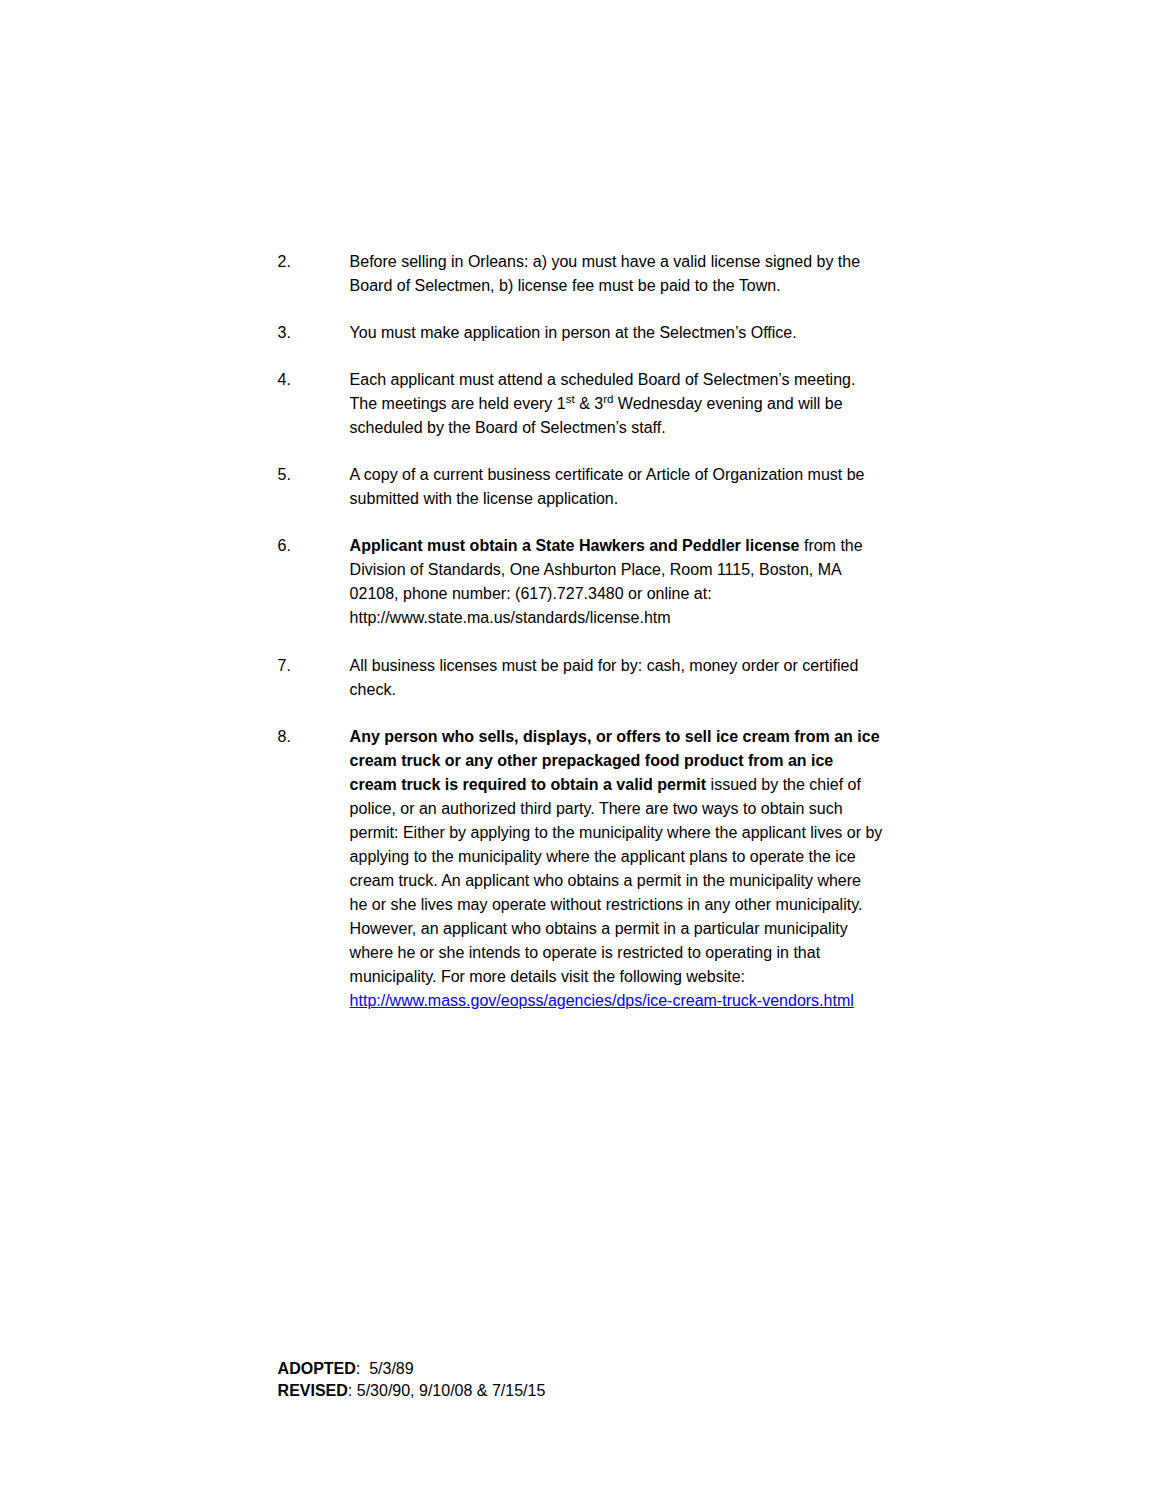2. Before selling in Orleans: a) you must have a valid license signed by the Board of Selectmen, b) license fee must be paid to the Town.
3. You must make application in person at the Selectmen’s Office.
4. Each applicant must attend a scheduled Board of Selectmen’s meeting. The meetings are held every 1st & 3rd Wednesday evening and will be scheduled by the Board of Selectmen’s staff.
5. A copy of a current business certificate or Article of Organization must be submitted with the license application.
6. Applicant must obtain a State Hawkers and Peddler license from the Division of Standards, One Ashburton Place, Room 1115, Boston, MA 02108, phone number: (617).727.3480 or online at: http://www.state.ma.us/standards/license.htm
7. All business licenses must be paid for by: cash, money order or certified check.
8. Any person who sells, displays, or offers to sell ice cream from an ice cream truck or any other prepackaged food product from an ice cream truck is required to obtain a valid permit issued by the chief of police, or an authorized third party. There are two ways to obtain such permit: Either by applying to the municipality where the applicant lives or by applying to the municipality where the applicant plans to operate the ice cream truck. An applicant who obtains a permit in the municipality where he or she lives may operate without restrictions in any other municipality. However, an applicant who obtains a permit in a particular municipality where he or she intends to operate is restricted to operating in that municipality. For more details visit the following website: http://www.mass.gov/eopss/agencies/dps/ice-cream-truck-vendors.html
ADOPTED: 5/3/89
REVISED: 5/30/90, 9/10/08 & 7/15/15